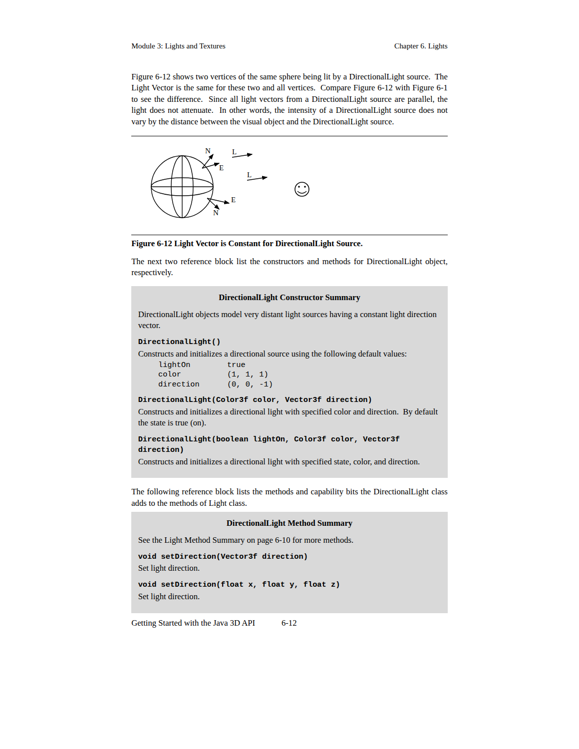Module 3: Lights and Textures
Chapter 6. Lights
Figure 6-12 shows two vertices of the same sphere being lit by a DirectionalLight source. The Light Vector is the same for these two and all vertices. Compare Figure 6-12 with Figure 6-1 to see the difference. Since all light vectors from a DirectionalLight source are parallel, the light does not attenuate. In other words, the intensity of a DirectionalLight source does not vary by the distance between the visual object and the DirectionalLight source.
N E L N E L
Figure 6-12 Light Vector is Constant for DirectionalLight Source.
The next two reference block list the constructors and methods for DirectionalLight object, respectively.
DirectionalLight Constructor Summary
DirectionalLight objects model very distant light sources having a constant light direction vector.
DirectionalLight()
Constructs and initializes a directional source using the following default values:
lightOn true color (1, 1, 1) direction (0, 0, -1)
DirectionalLight(Color3f color, Vector3f direction)
Constructs and initializes a directional light with specified color and direction. By default the state is true (on).
DirectionalLight(boolean lightOn, Color3f color, Vector3f direction)
Constructs and initializes a directional light with specified state, color, and direction.
The following reference block lists the methods and capability bits the DirectionalLight class adds to the methods of Light class.
DirectionalLight Method Summary
See the Light Method Summary on page 6-10 for more methods.
void setDirection(Vector3f direction)
Set light direction.
void setDirection(float x, float y, float z)
Set light direction.
Getting Started with the Java 3D API
6-12